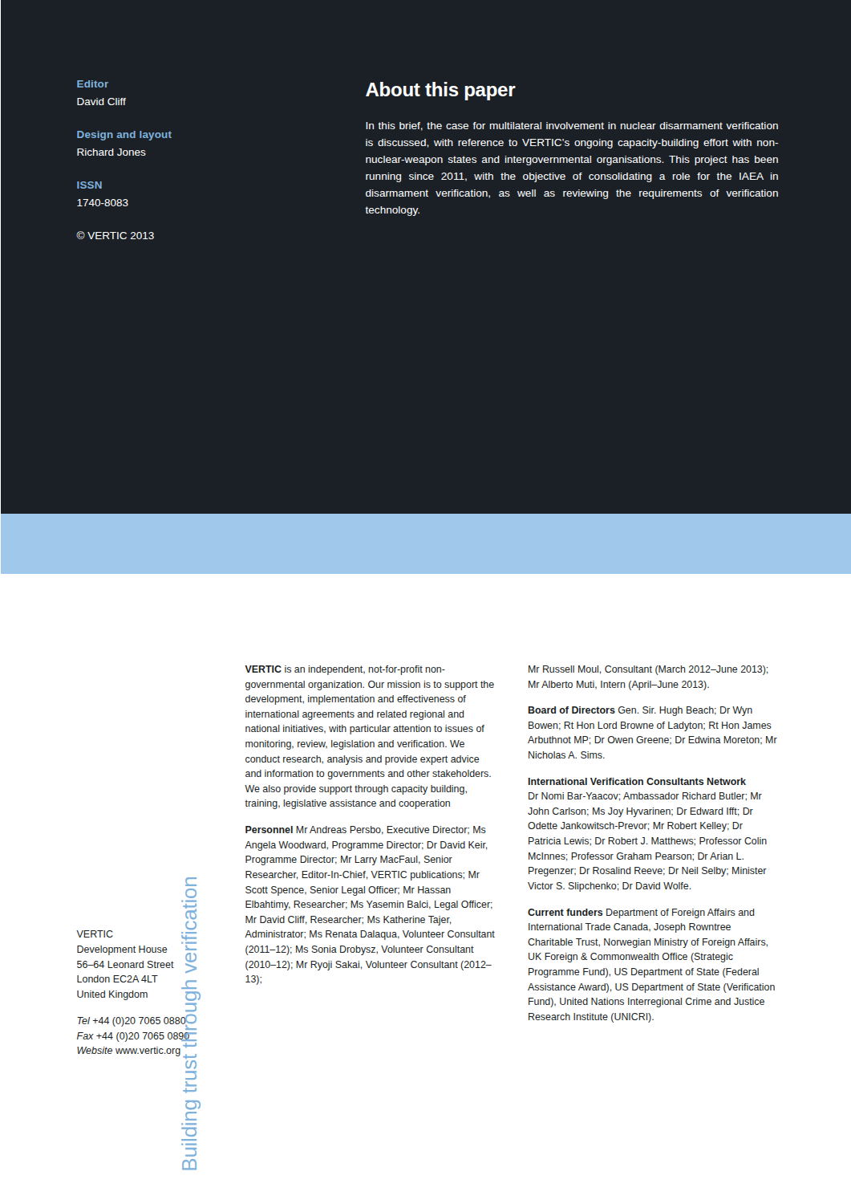Editor
David Cliff
Design and layout
Richard Jones
ISSN
1740-8083
© VERTIC 2013
About this paper
In this brief, the case for multilateral involvement in nuclear disarmament verification is discussed, with reference to VERTIC’s ongoing capacity-building effort with non-nuclear-weapon states and intergovernmental organisations. This project has been running since 2011, with the objective of consolidating a role for the IAEA in disarmament verification, as well as reviewing the requirements of verification technology.
VERTIC
Development House
56–64 Leonard Street
London EC2A 4LT
United Kingdom
Tel +44 (0)20 7065 0880
Fax +44 (0)20 7065 0890
Website www.vertic.org
Building trust through verification
VERTIC is an independent, not-for-profit non-governmental organization. Our mission is to support the development, implementation and effectiveness of international agreements and related regional and national initiatives, with particular attention to issues of monitoring, review, legislation and verification. We conduct research, analysis and provide expert advice and information to governments and other stakeholders. We also provide support through capacity building, training, legislative assistance and cooperation
Personnel Mr Andreas Persbo, Executive Director; Ms Angela Woodward, Programme Director; Dr David Keir, Programme Director; Mr Larry MacFaul, Senior Researcher, Editor-In-Chief, VERTIC publications; Mr Scott Spence, Senior Legal Officer; Mr Hassan Elbahtimy, Researcher; Ms Yasemin Balci, Legal Officer; Mr David Cliff, Researcher; Ms Katherine Tajer, Administrator; Ms Renata Dalaqua, Volunteer Consultant (2011–12); Ms Sonia Drobysz, Volunteer Consultant (2010–12); Mr Ryoji Sakai, Volunteer Consultant (2012–13);
Mr Russell Moul, Consultant (March 2012–June 2013); Mr Alberto Muti, Intern (April–June 2013).
Board of Directors Gen. Sir. Hugh Beach; Dr Wyn Bowen; Rt Hon Lord Browne of Ladyton; Rt Hon James Arbuthnot MP; Dr Owen Greene; Dr Edwina Moreton; Mr Nicholas A. Sims.
International Verification Consultants Network
Dr Nomi Bar-Yaacov; Ambassador Richard Butler; Mr John Carlson; Ms Joy Hyvarinen; Dr Edward Ifft; Dr Odette Jankowitsch-Prevor; Mr Robert Kelley; Dr Patricia Lewis; Dr Robert J. Matthews; Professor Colin McInnes; Professor Graham Pearson; Dr Arian L. Pregenzer; Dr Rosalind Reeve; Dr Neil Selby; Minister Victor S. Slipchenko; Dr David Wolfe.
Current funders Department of Foreign Affairs and International Trade Canada, Joseph Rowntree Charitable Trust, Norwegian Ministry of Foreign Affairs, UK Foreign & Commonwealth Office (Strategic Programme Fund), US Department of State (Federal Assistance Award), US Department of State (Verification Fund), United Nations Interregional Crime and Justice Research Institute (UNICRI).